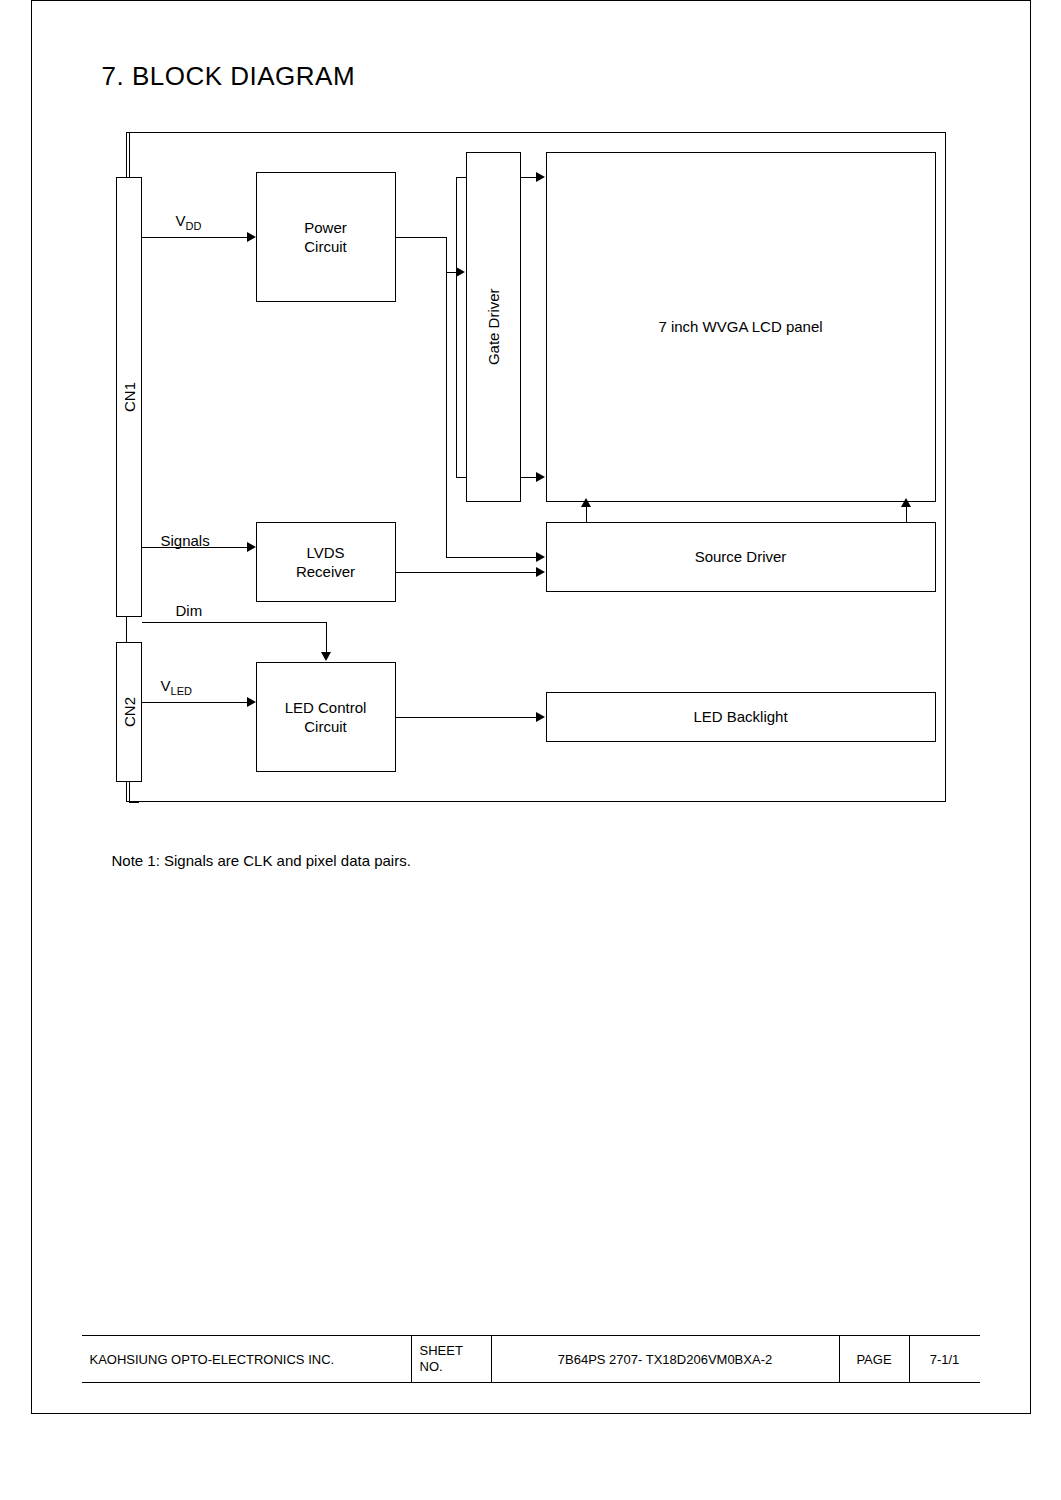7. BLOCK DIAGRAM
CN1
CN2
Power
Circuit
Gate Driver
7 inch WVGA LCD panel
LVDS
Receiver
Source Driver
LED Control
Circuit
LED Backlight
VDD
Signals
Dim
VLED
Note 1: Signals are CLK and pixel data pairs.
KAOHSIUNG OPTO-ELECTRONICS INC.
SHEET
NO.
7B64PS 2707- TX18D206VM0BXA-2
PAGE
7-1/1